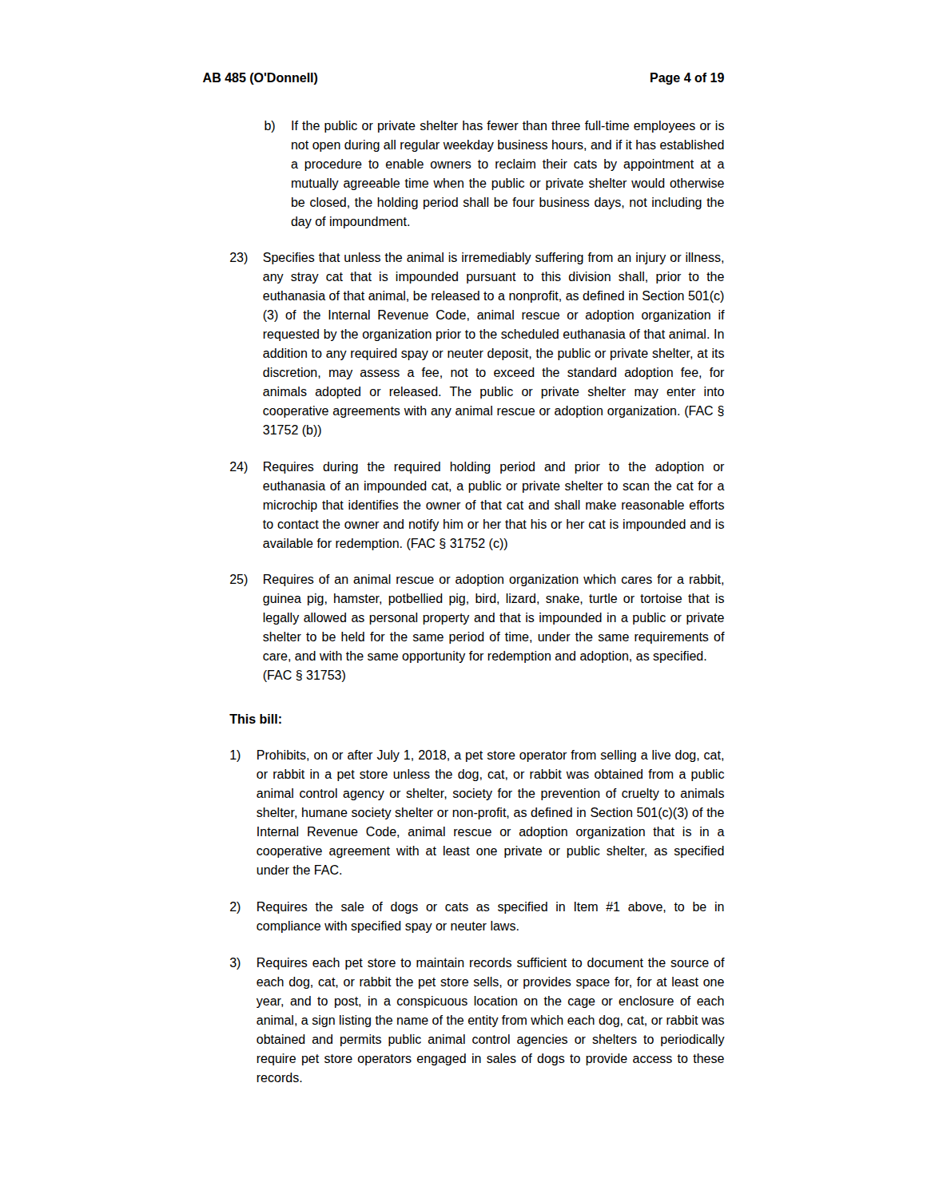AB 485 (O'Donnell)
Page 4 of 19
b)
If the public or private shelter has fewer than three full-time employees or is not open during all regular weekday business hours, and if it has established a procedure to enable owners to reclaim their cats by appointment at a mutually agreeable time when the public or private shelter would otherwise be closed, the holding period shall be four business days, not including the day of impoundment.
23)
Specifies that unless the animal is irremediably suffering from an injury or illness, any stray cat that is impounded pursuant to this division shall, prior to the euthanasia of that animal, be released to a nonprofit, as defined in Section 501(c)(3) of the Internal Revenue Code, animal rescue or adoption organization if requested by the organization prior to the scheduled euthanasia of that animal. In addition to any required spay or neuter deposit, the public or private shelter, at its discretion, may assess a fee, not to exceed the standard adoption fee, for animals adopted or released. The public or private shelter may enter into cooperative agreements with any animal rescue or adoption organization. (FAC § 31752 (b))
24)
Requires during the required holding period and prior to the adoption or euthanasia of an impounded cat, a public or private shelter to scan the cat for a microchip that identifies the owner of that cat and shall make reasonable efforts to contact the owner and notify him or her that his or her cat is impounded and is available for redemption. (FAC § 31752 (c))
25)
Requires of an animal rescue or adoption organization which cares for a rabbit, guinea pig, hamster, potbellied pig, bird, lizard, snake, turtle or tortoise that is legally allowed as personal property and that is impounded in a public or private shelter to be held for the same period of time, under the same requirements of care, and with the same opportunity for redemption and adoption, as specified.
(FAC § 31753)
This bill:
1)
Prohibits, on or after July 1, 2018, a pet store operator from selling a live dog, cat, or rabbit in a pet store unless the dog, cat, or rabbit was obtained from a public animal control agency or shelter, society for the prevention of cruelty to animals shelter, humane society shelter or non-profit, as defined in Section 501(c)(3) of the Internal Revenue Code, animal rescue or adoption organization that is in a cooperative agreement with at least one private or public shelter, as specified under the FAC.
2)
Requires the sale of dogs or cats as specified in Item #1 above, to be in compliance with specified spay or neuter laws.
3)
Requires each pet store to maintain records sufficient to document the source of each dog, cat, or rabbit the pet store sells, or provides space for, for at least one year, and to post, in a conspicuous location on the cage or enclosure of each animal, a sign listing the name of the entity from which each dog, cat, or rabbit was obtained and permits public animal control agencies or shelters to periodically require pet store operators engaged in sales of dogs to provide access to these records.